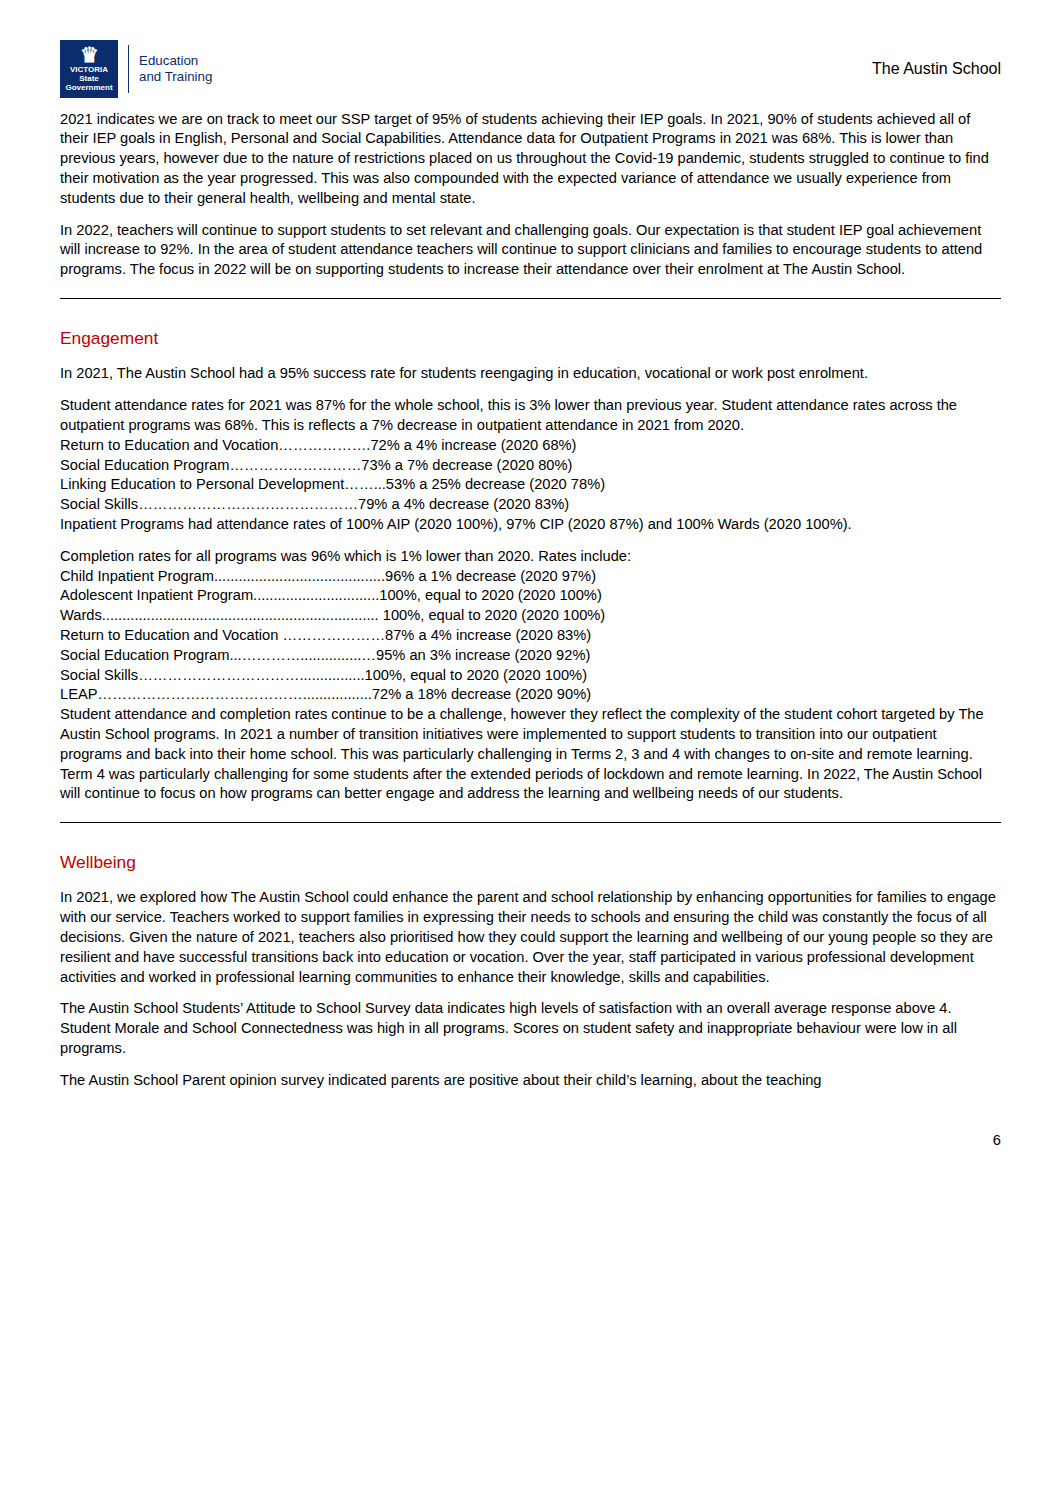♛ VICTORIA
State
Government
Education
and Training
The Austin School
2021 indicates we are on track to meet our SSP target of 95% of students achieving their IEP goals. In 2021, 90% of students achieved all of their IEP goals in English, Personal and Social Capabilities. Attendance data for Outpatient Programs in 2021 was 68%. This is lower than previous years, however due to the nature of restrictions placed on us throughout the Covid-19 pandemic, students struggled to continue to find their motivation as the year progressed. This was also compounded with the expected variance of attendance we usually experience from students due to their general health, wellbeing and mental state.
In 2022, teachers will continue to support students to set relevant and challenging goals. Our expectation is that student IEP goal achievement will increase to 92%. In the area of student attendance teachers will continue to support clinicians and families to encourage students to attend programs. The focus in 2022 will be on supporting students to increase their attendance over their enrolment at The Austin School.
Engagement
In 2021, The Austin School had a 95% success rate for students reengaging in education, vocational or work post enrolment.
Student attendance rates for 2021 was 87% for the whole school, this is 3% lower than previous year. Student attendance rates across the outpatient programs was 68%. This is reflects a 7% decrease in outpatient attendance in 2021 from 2020.
Return to Education and Vocation……………….72% a 4% increase (2020 68%)
Social Education Program………………………73% a 7% decrease (2020 80%)
Linking Education to Personal Development……...53% a 25% decrease (2020 78%)
Social Skills………………………………………79% a 4% decrease (2020 83%)
Inpatient Programs had attendance rates of 100% AIP (2020 100%), 97% CIP (2020 87%) and 100% Wards (2020 100%).
Completion rates for all programs was 96% which is 1% lower than 2020. Rates include:
Child Inpatient Program..........................................96% a 1% decrease (2020 97%)
Adolescent Inpatient Program...............................100%, equal to 2020 (2020 100%)
Wards.................................................................... 100%, equal to 2020 (2020 100%)
Return to Education and Vocation …………………87% a 4% increase (2020 83%)
Social Education Program...…………...............…95% an 3% increase (2020 92%)
Social Skills……………………………................100%, equal to 2020 (2020 100%)
LEAP…………………………………….................72% a 18% decrease (2020 90%)
Student attendance and completion rates continue to be a challenge, however they reflect the complexity of the student cohort targeted by The Austin School programs. In 2021 a number of transition initiatives were implemented to support students to transition into our outpatient programs and back into their home school. This was particularly challenging in Terms 2, 3 and 4 with changes to on-site and remote learning. Term 4 was particularly challenging for some students after the extended periods of lockdown and remote learning. In 2022, The Austin School will continue to focus on how programs can better engage and address the learning and wellbeing needs of our students.
Wellbeing
In 2021, we explored how The Austin School could enhance the parent and school relationship by enhancing opportunities for families to engage with our service. Teachers worked to support families in expressing their needs to schools and ensuring the child was constantly the focus of all decisions. Given the nature of 2021, teachers also prioritised how they could support the learning and wellbeing of our young people so they are resilient and have successful transitions back into education or vocation. Over the year, staff participated in various professional development activities and worked in professional learning communities to enhance their knowledge, skills and capabilities.
The Austin School Students’ Attitude to School Survey data indicates high levels of satisfaction with an overall average response above 4. Student Morale and School Connectedness was high in all programs. Scores on student safety and inappropriate behaviour were low in all programs.
The Austin School Parent opinion survey indicated parents are positive about their child’s learning, about the teaching
6